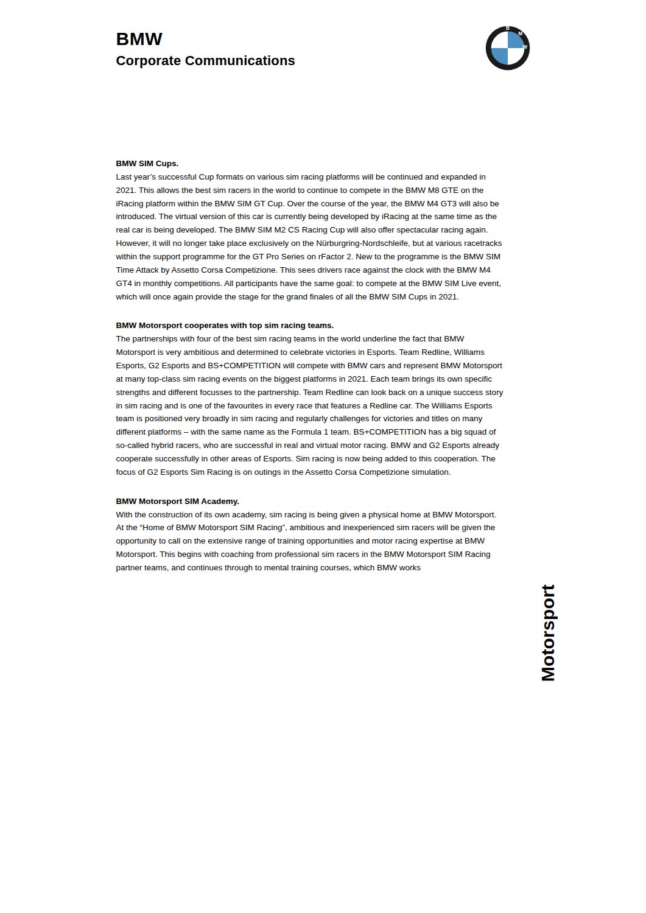BMW
Corporate Communications
B M W
BMW SIM Cups.
Last year’s successful Cup formats on various sim racing platforms will be continued and expanded in 2021. This allows the best sim racers in the world to continue to compete in the BMW M8 GTE on the iRacing platform within the BMW SIM GT Cup. Over the course of the year, the BMW M4 GT3 will also be introduced. The virtual version of this car is currently being developed by iRacing at the same time as the real car is being developed. The BMW SIM M2 CS Racing Cup will also offer spectacular racing again. However, it will no longer take place exclusively on the Nürburgring-Nordschleife, but at various racetracks within the support programme for the GT Pro Series on rFactor 2. New to the programme is the BMW SIM Time Attack by Assetto Corsa Competizione. This sees drivers race against the clock with the BMW M4 GT4 in monthly competitions. All participants have the same goal: to compete at the BMW SIM Live event, which will once again provide the stage for the grand finales of all the BMW SIM Cups in 2021.
BMW Motorsport cooperates with top sim racing teams.
The partnerships with four of the best sim racing teams in the world underline the fact that BMW Motorsport is very ambitious and determined to celebrate victories in Esports. Team Redline, Williams Esports, G2 Esports and BS+COMPETITION will compete with BMW cars and represent BMW Motorsport at many top-class sim racing events on the biggest platforms in 2021. Each team brings its own specific strengths and different focusses to the partnership. Team Redline can look back on a unique success story in sim racing and is one of the favourites in every race that features a Redline car. The Williams Esports team is positioned very broadly in sim racing and regularly challenges for victories and titles on many different platforms – with the same name as the Formula 1 team. BS+COMPETITION has a big squad of so-called hybrid racers, who are successful in real and virtual motor racing. BMW and G2 Esports already cooperate successfully in other areas of Esports. Sim racing is now being added to this cooperation. The focus of G2 Esports Sim Racing is on outings in the Assetto Corsa Competizione simulation.
BMW Motorsport SIM Academy.
With the construction of its own academy, sim racing is being given a physical home at BMW Motorsport. At the “Home of BMW Motorsport SIM Racing”, ambitious and inexperienced sim racers will be given the opportunity to call on the extensive range of training opportunities and motor racing expertise at BMW Motorsport. This begins with coaching from professional sim racers in the BMW Motorsport SIM Racing partner teams, and continues through to mental training courses, which BMW works
Motorsport